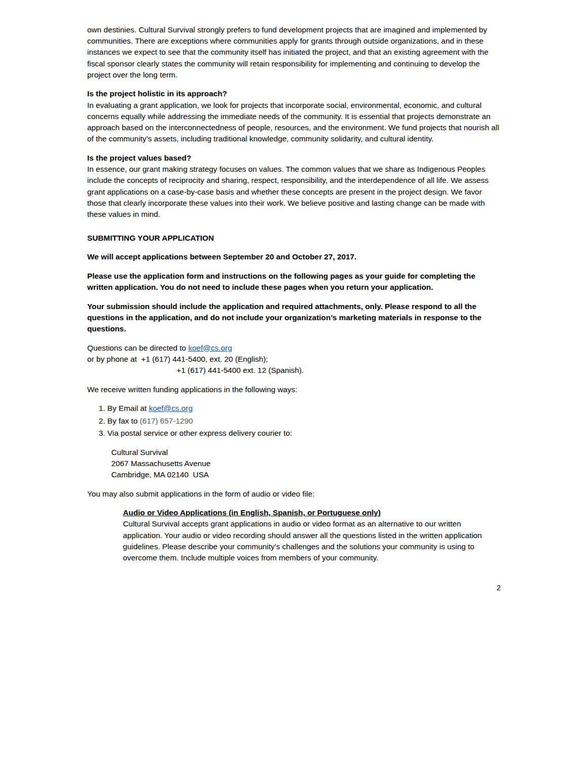own destinies. Cultural Survival strongly prefers to fund development projects that are imagined and implemented by communities. There are exceptions where communities apply for grants through outside organizations, and in these instances we expect to see that the community itself has initiated the project, and that an existing agreement with the fiscal sponsor clearly states the community will retain responsibility for implementing and continuing to develop the project over the long term.
Is the project holistic in its approach?
In evaluating a grant application, we look for projects that incorporate social, environmental, economic, and cultural concerns equally while addressing the immediate needs of the community. It is essential that projects demonstrate an approach based on the interconnectedness of people, resources, and the environment. We fund projects that nourish all of the community’s assets, including traditional knowledge, community solidarity, and cultural identity.
Is the project values based?
In essence, our grant making strategy focuses on values. The common values that we share as Indigenous Peoples include the concepts of reciprocity and sharing, respect, responsibility, and the interdependence of all life. We assess grant applications on a case-by-case basis and whether these concepts are present in the project design. We favor those that clearly incorporate these values into their work. We believe positive and lasting change can be made with these values in mind.
SUBMITTING YOUR APPLICATION
We will accept applications between September 20 and October 27, 2017.
Please use the application form and instructions on the following pages as your guide for completing the written application. You do not need to include these pages when you return your application.
Your submission should include the application and required attachments, only. Please respond to all the questions in the application, and do not include your organization’s marketing materials in response to the questions.
Questions can be directed to koef@cs.org
or by phone at +1 (617) 441-5400, ext. 20 (English);
+1 (617) 441-5400 ext. 12 (Spanish).
We receive written funding applications in the following ways:
By Email at koef@cs.org
By fax to (617) 657-1290
Via postal service or other express delivery courier to:
Cultural Survival
2067 Massachusetts Avenue
Cambridge, MA 02140 USA
You may also submit applications in the form of audio or video file:
Audio or Video Applications (in English, Spanish, or Portuguese only)
Cultural Survival accepts grant applications in audio or video format as an alternative to our written application. Your audio or video recording should answer all the questions listed in the written application guidelines. Please describe your community’s challenges and the solutions your community is using to overcome them. Include multiple voices from members of your community.
2